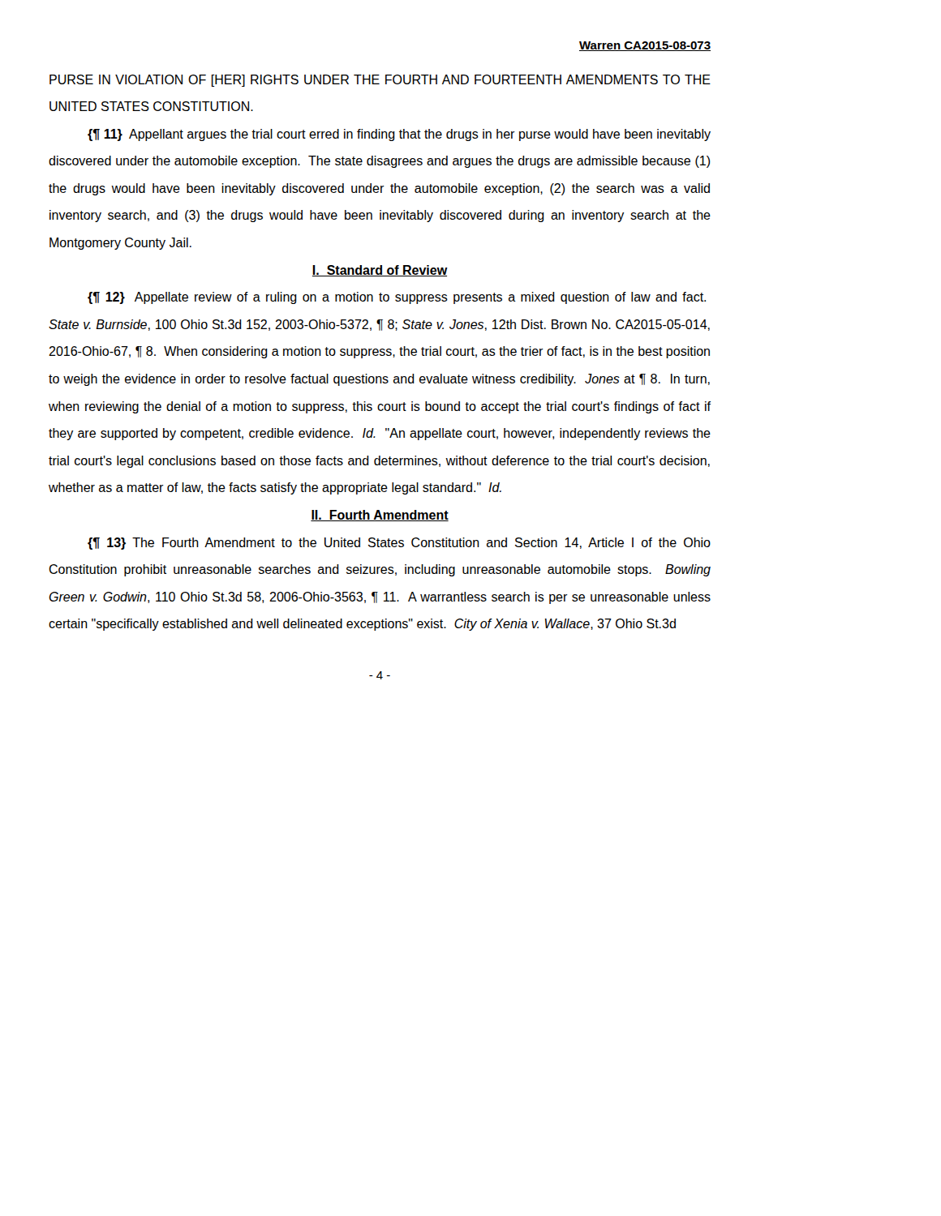Warren CA2015-08-073
PURSE IN VIOLATION OF [HER] RIGHTS UNDER THE FOURTH AND FOURTEENTH AMENDMENTS TO THE UNITED STATES CONSTITUTION.
{¶ 11} Appellant argues the trial court erred in finding that the drugs in her purse would have been inevitably discovered under the automobile exception. The state disagrees and argues the drugs are admissible because (1) the drugs would have been inevitably discovered under the automobile exception, (2) the search was a valid inventory search, and (3) the drugs would have been inevitably discovered during an inventory search at the Montgomery County Jail.
I. Standard of Review
{¶ 12} Appellate review of a ruling on a motion to suppress presents a mixed question of law and fact. State v. Burnside, 100 Ohio St.3d 152, 2003-Ohio-5372, ¶ 8; State v. Jones, 12th Dist. Brown No. CA2015-05-014, 2016-Ohio-67, ¶ 8. When considering a motion to suppress, the trial court, as the trier of fact, is in the best position to weigh the evidence in order to resolve factual questions and evaluate witness credibility. Jones at ¶ 8. In turn, when reviewing the denial of a motion to suppress, this court is bound to accept the trial court's findings of fact if they are supported by competent, credible evidence. Id. "An appellate court, however, independently reviews the trial court's legal conclusions based on those facts and determines, without deference to the trial court's decision, whether as a matter of law, the facts satisfy the appropriate legal standard." Id.
II. Fourth Amendment
{¶ 13} The Fourth Amendment to the United States Constitution and Section 14, Article I of the Ohio Constitution prohibit unreasonable searches and seizures, including unreasonable automobile stops. Bowling Green v. Godwin, 110 Ohio St.3d 58, 2006-Ohio-3563, ¶ 11. A warrantless search is per se unreasonable unless certain "specifically established and well delineated exceptions" exist. City of Xenia v. Wallace, 37 Ohio St.3d
- 4 -